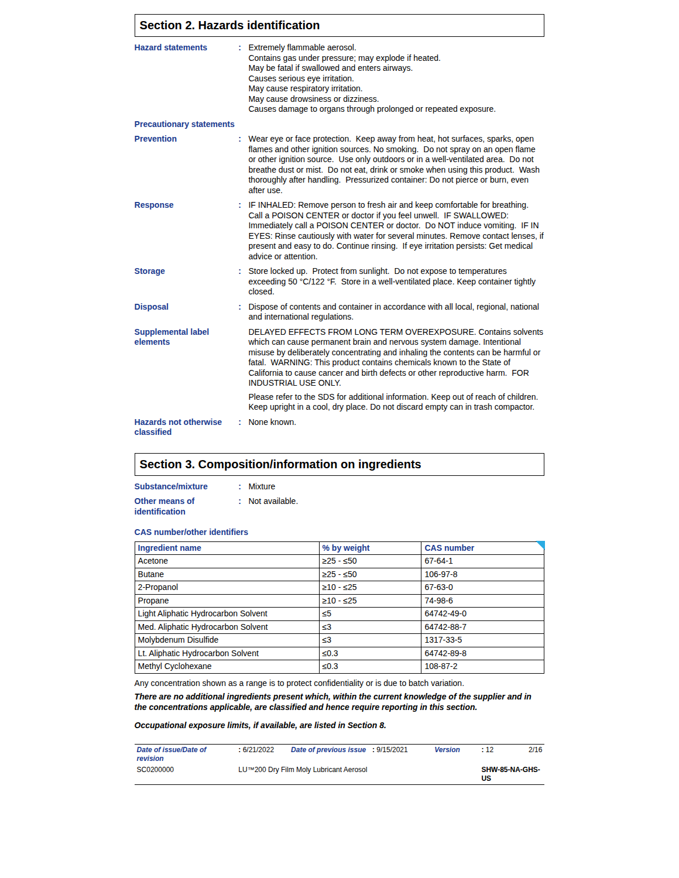Section 2. Hazards identification
| Hazard statements | : | Extremely flammable aerosol. Contains gas under pressure; may explode if heated. May be fatal if swallowed and enters airways. Causes serious eye irritation. May cause respiratory irritation. May cause drowsiness or dizziness. Causes damage to organs through prolonged or repeated exposure. |
| Precautionary statements |
| Prevention | : | Wear eye or face protection. Keep away from heat, hot surfaces, sparks, open flames and other ignition sources. No smoking. Do not spray on an open flame or other ignition source. Use only outdoors or in a well-ventilated area. Do not breathe dust or mist. Do not eat, drink or smoke when using this product. Wash thoroughly after handling. Pressurized container: Do not pierce or burn, even after use. |
| Response | : | IF INHALED: Remove person to fresh air and keep comfortable for breathing. Call a POISON CENTER or doctor if you feel unwell. IF SWALLOWED: Immediately call a POISON CENTER or doctor. Do NOT induce vomiting. IF IN EYES: Rinse cautiously with water for several minutes. Remove contact lenses, if present and easy to do. Continue rinsing. If eye irritation persists: Get medical advice or attention. |
| Storage | : | Store locked up. Protect from sunlight. Do not expose to temperatures exceeding 50 °C/122 °F. Store in a well-ventilated place. Keep container tightly closed. |
| Disposal | : | Dispose of contents and container in accordance with all local, regional, national and international regulations. |
| Supplemental label elements | | DELAYED EFFECTS FROM LONG TERM OVEREXPOSURE. Contains solvents which can cause permanent brain and nervous system damage. Intentional misuse by deliberately concentrating and inhaling the contents can be harmful or fatal. WARNING: This product contains chemicals known to the State of California to cause cancer and birth defects or other reproductive harm. FOR INDUSTRIAL USE ONLY. Please refer to the SDS for additional information. Keep out of reach of children. Keep upright in a cool, dry place. Do not discard empty can in trash compactor. |
| Hazards not otherwise classified | : | None known. |
Section 3. Composition/information on ingredients
| Substance/mixture | : | Mixture |
| Other means of identification | : | Not available. |
CAS number/other identifiers
| Ingredient name | % by weight | CAS number |
| --- | --- | --- |
| Acetone | ≥25 - ≤50 | 67-64-1 |
| Butane | ≥25 - ≤50 | 106-97-8 |
| 2-Propanol | ≥10 - ≤25 | 67-63-0 |
| Propane | ≥10 - ≤25 | 74-98-6 |
| Light Aliphatic Hydrocarbon Solvent | ≤5 | 64742-49-0 |
| Med. Aliphatic Hydrocarbon Solvent | ≤3 | 64742-88-7 |
| Molybdenum Disulfide | ≤3 | 1317-33-5 |
| Lt. Aliphatic Hydrocarbon Solvent | ≤0.3 | 64742-89-8 |
| Methyl Cyclohexane | ≤0.3 | 108-87-2 |
Any concentration shown as a range is to protect confidentiality or is due to batch variation.
There are no additional ingredients present which, within the current knowledge of the supplier and in the concentrations applicable, are classified and hence require reporting in this section.
Occupational exposure limits, if available, are listed in Section 8.
| Date of issue/Date of revision | : 6/21/2022 | Date of previous issue | : 9/15/2021 | Version | : 12 | 2/16 |
| SC0200000 | LU™200 Dry Film Moly Lubricant Aerosol | SHW-85-NA-GHS-US |